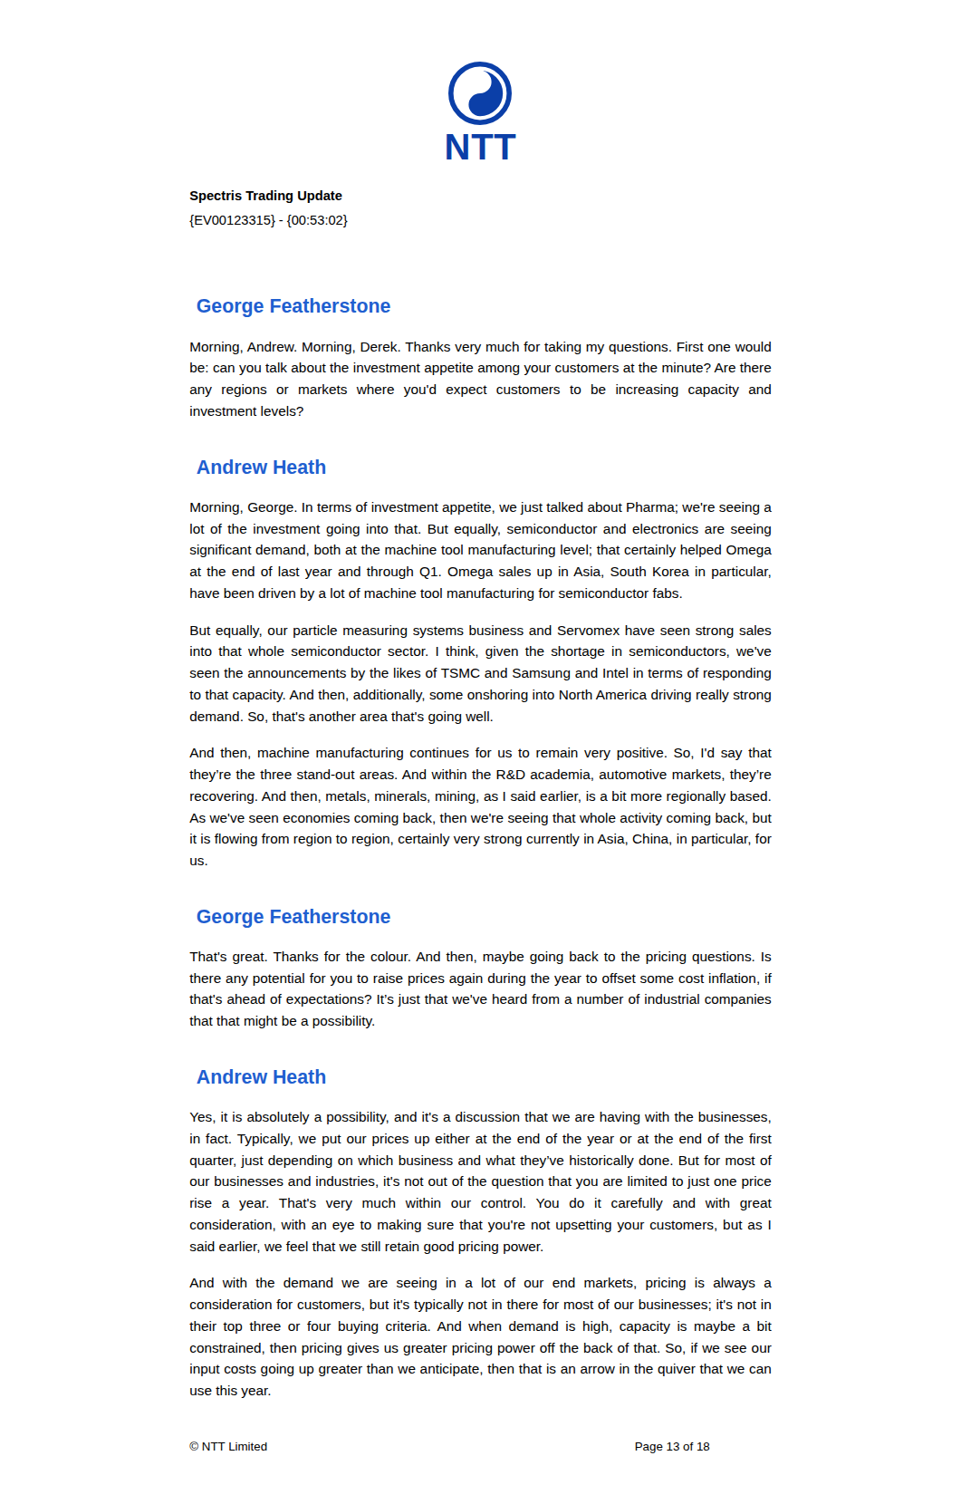NTT
Spectris Trading Update
{EV00123315} - {00:53:02}
George Featherstone
Morning, Andrew. Morning, Derek. Thanks very much for taking my questions. First one would be: can you talk about the investment appetite among your customers at the minute? Are there any regions or markets where you'd expect customers to be increasing capacity and investment levels?
Andrew Heath
Morning, George. In terms of investment appetite, we just talked about Pharma; we're seeing a lot of the investment going into that. But equally, semiconductor and electronics are seeing significant demand, both at the machine tool manufacturing level; that certainly helped Omega at the end of last year and through Q1. Omega sales up in Asia, South Korea in particular, have been driven by a lot of machine tool manufacturing for semiconductor fabs.
But equally, our particle measuring systems business and Servomex have seen strong sales into that whole semiconductor sector. I think, given the shortage in semiconductors, we've seen the announcements by the likes of TSMC and Samsung and Intel in terms of responding to that capacity. And then, additionally, some onshoring into North America driving really strong demand. So, that's another area that's going well.
And then, machine manufacturing continues for us to remain very positive. So, I'd say that they’re the three stand-out areas. And within the R&D academia, automotive markets, they’re recovering. And then, metals, minerals, mining, as I said earlier, is a bit more regionally based. As we've seen economies coming back, then we're seeing that whole activity coming back, but it is flowing from region to region, certainly very strong currently in Asia, China, in particular, for us.
George Featherstone
That's great. Thanks for the colour. And then, maybe going back to the pricing questions. Is there any potential for you to raise prices again during the year to offset some cost inflation, if that's ahead of expectations? It’s just that we've heard from a number of industrial companies that that might be a possibility.
Andrew Heath
Yes, it is absolutely a possibility, and it's a discussion that we are having with the businesses, in fact. Typically, we put our prices up either at the end of the year or at the end of the first quarter, just depending on which business and what they’ve historically done. But for most of our businesses and industries, it's not out of the question that you are limited to just one price rise a year. That's very much within our control. You do it carefully and with great consideration, with an eye to making sure that you're not upsetting your customers, but as I said earlier, we feel that we still retain good pricing power.
And with the demand we are seeing in a lot of our end markets, pricing is always a consideration for customers, but it's typically not in there for most of our businesses; it's not in their top three or four buying criteria. And when demand is high, capacity is maybe a bit constrained, then pricing gives us greater pricing power off the back of that. So, if we see our input costs going up greater than we anticipate, then that is an arrow in the quiver that we can use this year.
© NTT Limited
Page 13 of 18